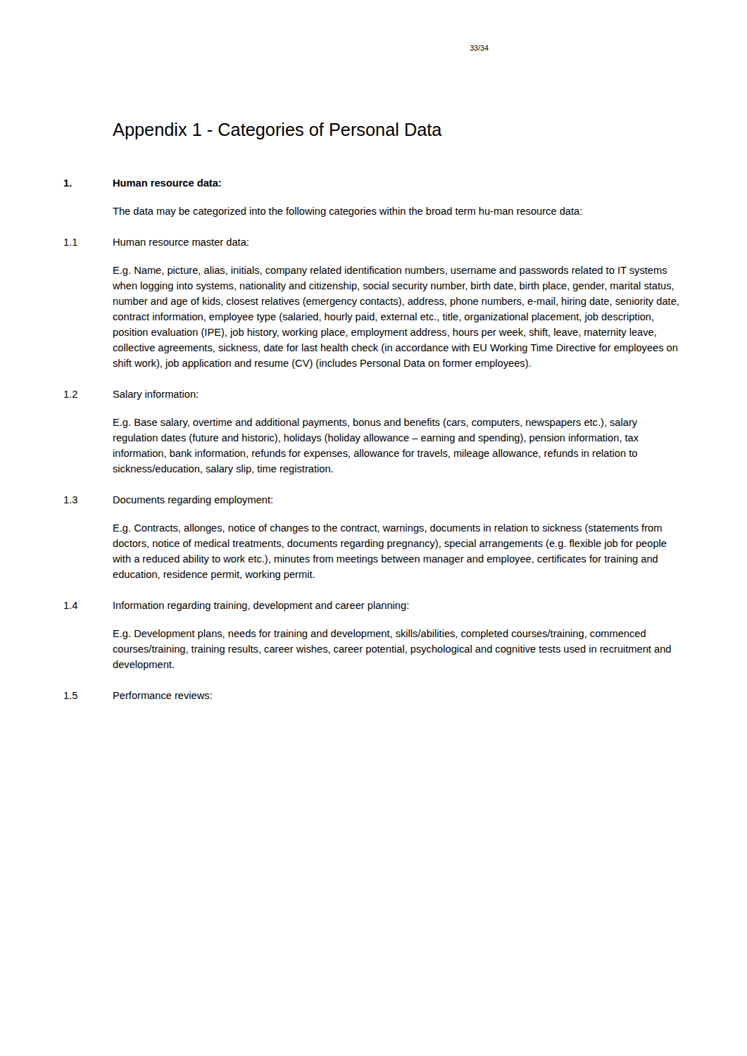33/34
Appendix 1 - Categories of Personal Data
1.
Human resource data:
The data may be categorized into the following categories within the broad term hu-man resource data:
1.1
Human resource master data:
E.g. Name, picture, alias, initials, company related identification numbers, username and passwords related to IT systems when logging into systems, nationality and citizenship, social security number, birth date, birth place, gender, marital status, number and age of kids, closest relatives (emergency contacts), address, phone numbers, e-mail, hiring date, seniority date, contract information, employee type (salaried, hourly paid, external etc., title, organizational placement, job description, position evaluation (IPE), job history, working place, employment address, hours per week, shift, leave, maternity leave, collective agreements, sickness, date for last health check (in accordance with EU Working Time Directive for employees on shift work), job application and resume (CV) (includes Personal Data on former employees).
1.2
Salary information:
E.g. Base salary, overtime and additional payments, bonus and benefits (cars, computers, newspapers etc.), salary regulation dates (future and historic), holidays (holiday allowance – earning and spending), pension information, tax information, bank information, refunds for expenses, allowance for travels, mileage allowance, refunds in relation to sickness/education, salary slip, time registration.
1.3
Documents regarding employment:
E.g. Contracts, allonges, notice of changes to the contract, warnings, documents in relation to sickness (statements from doctors, notice of medical treatments, documents regarding pregnancy), special arrangements (e.g. flexible job for people with a reduced ability to work etc.), minutes from meetings between manager and employee, certificates for training and education, residence permit, working permit.
1.4
Information regarding training, development and career planning:
E.g. Development plans, needs for training and development, skills/abilities, completed courses/training, commenced courses/training, training results, career wishes, career potential, psychological and cognitive tests used in recruitment and development.
1.5
Performance reviews: